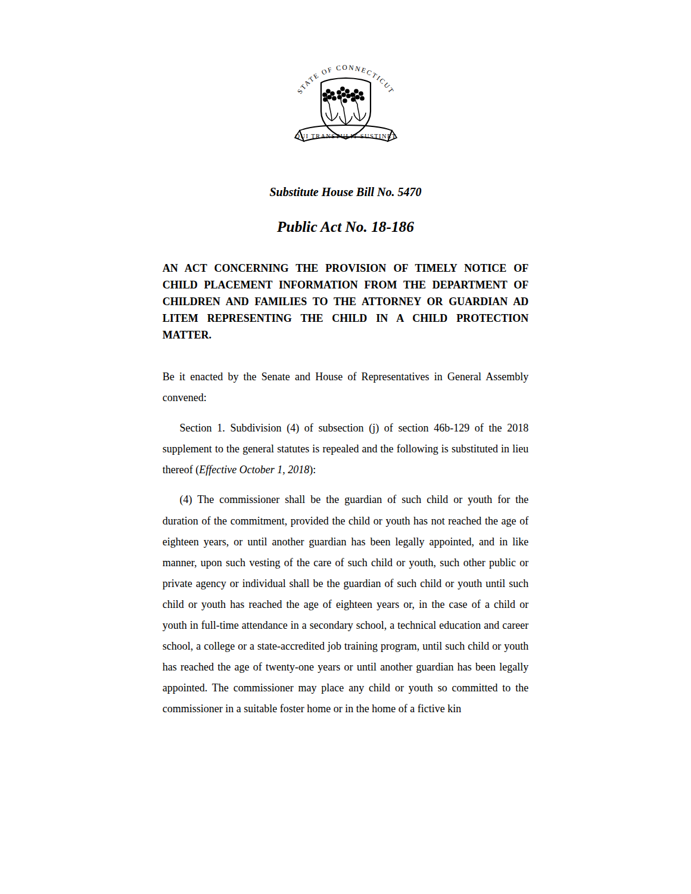STATE OF CONNECTICUT QUI TRANSTULIT SUSTINET
Substitute House Bill No. 5470
Public Act No. 18-186
AN ACT CONCERNING THE PROVISION OF TIMELY NOTICE OF CHILD PLACEMENT INFORMATION FROM THE DEPARTMENT OF CHILDREN AND FAMILIES TO THE ATTORNEY OR GUARDIAN AD LITEM REPRESENTING THE CHILD IN A CHILD PROTECTION MATTER.
Be it enacted by the Senate and House of Representatives in General Assembly convened:
Section 1. Subdivision (4) of subsection (j) of section 46b-129 of the 2018 supplement to the general statutes is repealed and the following is substituted in lieu thereof (Effective October 1, 2018):
(4) The commissioner shall be the guardian of such child or youth for the duration of the commitment, provided the child or youth has not reached the age of eighteen years, or until another guardian has been legally appointed, and in like manner, upon such vesting of the care of such child or youth, such other public or private agency or individual shall be the guardian of such child or youth until such child or youth has reached the age of eighteen years or, in the case of a child or youth in full-time attendance in a secondary school, a technical education and career school, a college or a state-accredited job training program, until such child or youth has reached the age of twenty-one years or until another guardian has been legally appointed. The commissioner may place any child or youth so committed to the commissioner in a suitable foster home or in the home of a fictive kin